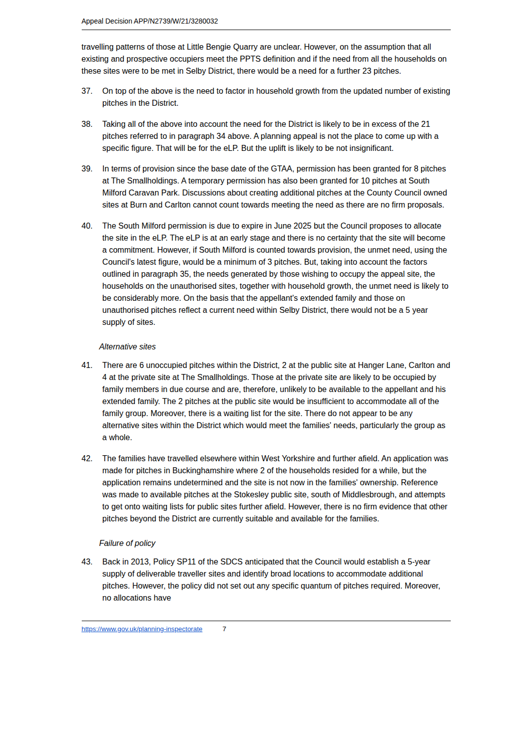Appeal Decision APP/N2739/W/21/3280032
travelling patterns of those at Little Bengie Quarry are unclear. However, on the assumption that all existing and prospective occupiers meet the PPTS definition and if the need from all the households on these sites were to be met in Selby District, there would be a need for a further 23 pitches.
37. On top of the above is the need to factor in household growth from the updated number of existing pitches in the District.
38. Taking all of the above into account the need for the District is likely to be in excess of the 21 pitches referred to in paragraph 34 above. A planning appeal is not the place to come up with a specific figure. That will be for the eLP. But the uplift is likely to be not insignificant.
39. In terms of provision since the base date of the GTAA, permission has been granted for 8 pitches at The Smallholdings. A temporary permission has also been granted for 10 pitches at South Milford Caravan Park. Discussions about creating additional pitches at the County Council owned sites at Burn and Carlton cannot count towards meeting the need as there are no firm proposals.
40. The South Milford permission is due to expire in June 2025 but the Council proposes to allocate the site in the eLP. The eLP is at an early stage and there is no certainty that the site will become a commitment. However, if South Milford is counted towards provision, the unmet need, using the Council's latest figure, would be a minimum of 3 pitches. But, taking into account the factors outlined in paragraph 35, the needs generated by those wishing to occupy the appeal site, the households on the unauthorised sites, together with household growth, the unmet need is likely to be considerably more. On the basis that the appellant's extended family and those on unauthorised pitches reflect a current need within Selby District, there would not be a 5 year supply of sites.
Alternative sites
41. There are 6 unoccupied pitches within the District, 2 at the public site at Hanger Lane, Carlton and 4 at the private site at The Smallholdings. Those at the private site are likely to be occupied by family members in due course and are, therefore, unlikely to be available to the appellant and his extended family. The 2 pitches at the public site would be insufficient to accommodate all of the family group. Moreover, there is a waiting list for the site. There do not appear to be any alternative sites within the District which would meet the families' needs, particularly the group as a whole.
42. The families have travelled elsewhere within West Yorkshire and further afield. An application was made for pitches in Buckinghamshire where 2 of the households resided for a while, but the application remains undetermined and the site is not now in the families' ownership. Reference was made to available pitches at the Stokesley public site, south of Middlesbrough, and attempts to get onto waiting lists for public sites further afield. However, there is no firm evidence that other pitches beyond the District are currently suitable and available for the families.
Failure of policy
43. Back in 2013, Policy SP11 of the SDCS anticipated that the Council would establish a 5-year supply of deliverable traveller sites and identify broad locations to accommodate additional pitches. However, the policy did not set out any specific quantum of pitches required. Moreover, no allocations have
https://www.gov.uk/planning-inspectorate 7